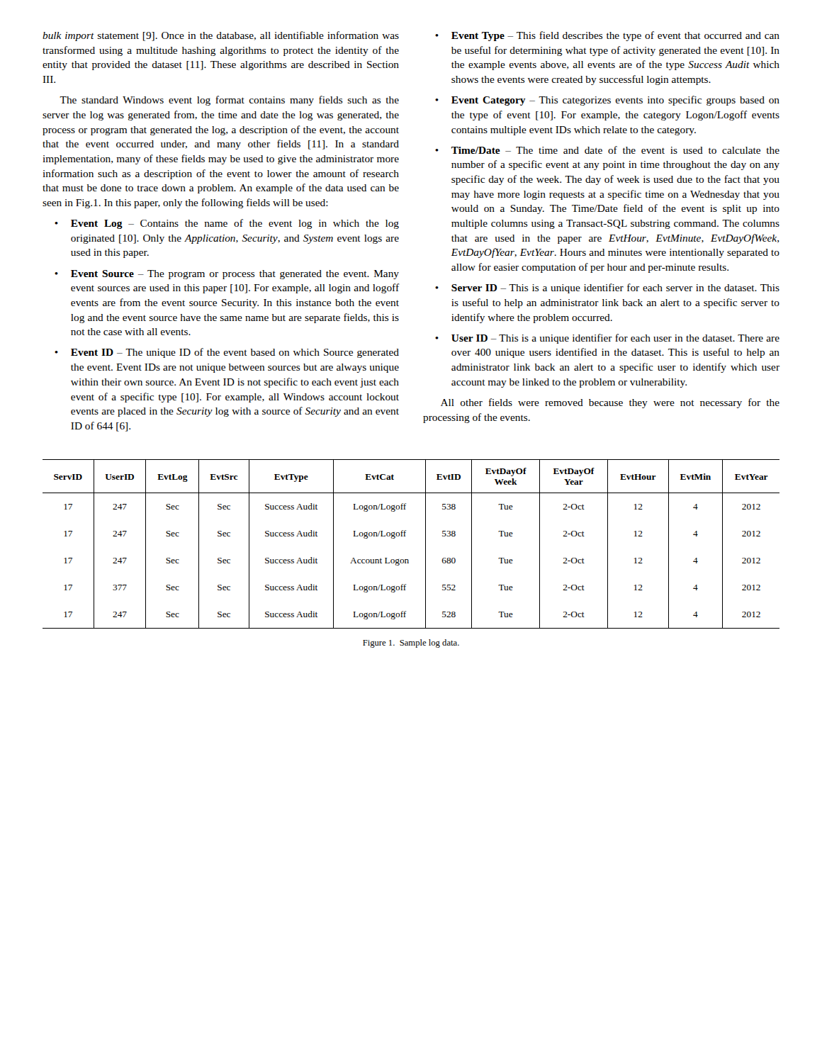bulk import statement [9]. Once in the database, all identifiable information was transformed using a multitude hashing algorithms to protect the identity of the entity that provided the dataset [11]. These algorithms are described in Section III.
The standard Windows event log format contains many fields such as the server the log was generated from, the time and date the log was generated, the process or program that generated the log, a description of the event, the account that the event occurred under, and many other fields [11]. In a standard implementation, many of these fields may be used to give the administrator more information such as a description of the event to lower the amount of research that must be done to trace down a problem. An example of the data used can be seen in Fig.1. In this paper, only the following fields will be used:
Event Log – Contains the name of the event log in which the log originated [10]. Only the Application, Security, and System event logs are used in this paper.
Event Source – The program or process that generated the event. Many event sources are used in this paper [10]. For example, all login and logoff events are from the event source Security. In this instance both the event log and the event source have the same name but are separate fields, this is not the case with all events.
Event ID – The unique ID of the event based on which Source generated the event. Event IDs are not unique between sources but are always unique within their own source. An Event ID is not specific to each event just each event of a specific type [10]. For example, all Windows account lockout events are placed in the Security log with a source of Security and an event ID of 644 [6].
Event Type – This field describes the type of event that occurred and can be useful for determining what type of activity generated the event [10]. In the example events above, all events are of the type Success Audit which shows the events were created by successful login attempts.
Event Category – This categorizes events into specific groups based on the type of event [10]. For example, the category Logon/Logoff events contains multiple event IDs which relate to the category.
Time/Date – The time and date of the event is used to calculate the number of a specific event at any point in time throughout the day on any specific day of the week. The day of week is used due to the fact that you may have more login requests at a specific time on a Wednesday that you would on a Sunday. The Time/Date field of the event is split up into multiple columns using a Transact-SQL substring command. The columns that are used in the paper are EvtHour, EvtMinute, EvtDayOfWeek, EvtDayOfYear, EvtYear. Hours and minutes were intentionally separated to allow for easier computation of per hour and per-minute results.
Server ID – This is a unique identifier for each server in the dataset. This is useful to help an administrator link back an alert to a specific server to identify where the problem occurred.
User ID – This is a unique identifier for each user in the dataset. There are over 400 unique users identified in the dataset. This is useful to help an administrator link back an alert to a specific user to identify which user account may be linked to the problem or vulnerability.
All other fields were removed because they were not necessary for the processing of the events.
| ServID | UserID | EvtLog | EvtSrc | EvtType | EvtCat | EvtID | EvtDayOf Week | EvtDayOf Year | EvtHour | EvtMin | EvtYear |
| --- | --- | --- | --- | --- | --- | --- | --- | --- | --- | --- | --- |
| 17 | 247 | Sec | Sec | Success Audit | Logon/Logoff | 538 | Tue | 2-Oct | 12 | 4 | 2012 |
| 17 | 247 | Sec | Sec | Success Audit | Logon/Logoff | 538 | Tue | 2-Oct | 12 | 4 | 2012 |
| 17 | 247 | Sec | Sec | Success Audit | Account Logon | 680 | Tue | 2-Oct | 12 | 4 | 2012 |
| 17 | 377 | Sec | Sec | Success Audit | Logon/Logoff | 552 | Tue | 2-Oct | 12 | 4 | 2012 |
| 17 | 247 | Sec | Sec | Success Audit | Logon/Logoff | 528 | Tue | 2-Oct | 12 | 4 | 2012 |
Figure 1. Sample log data.